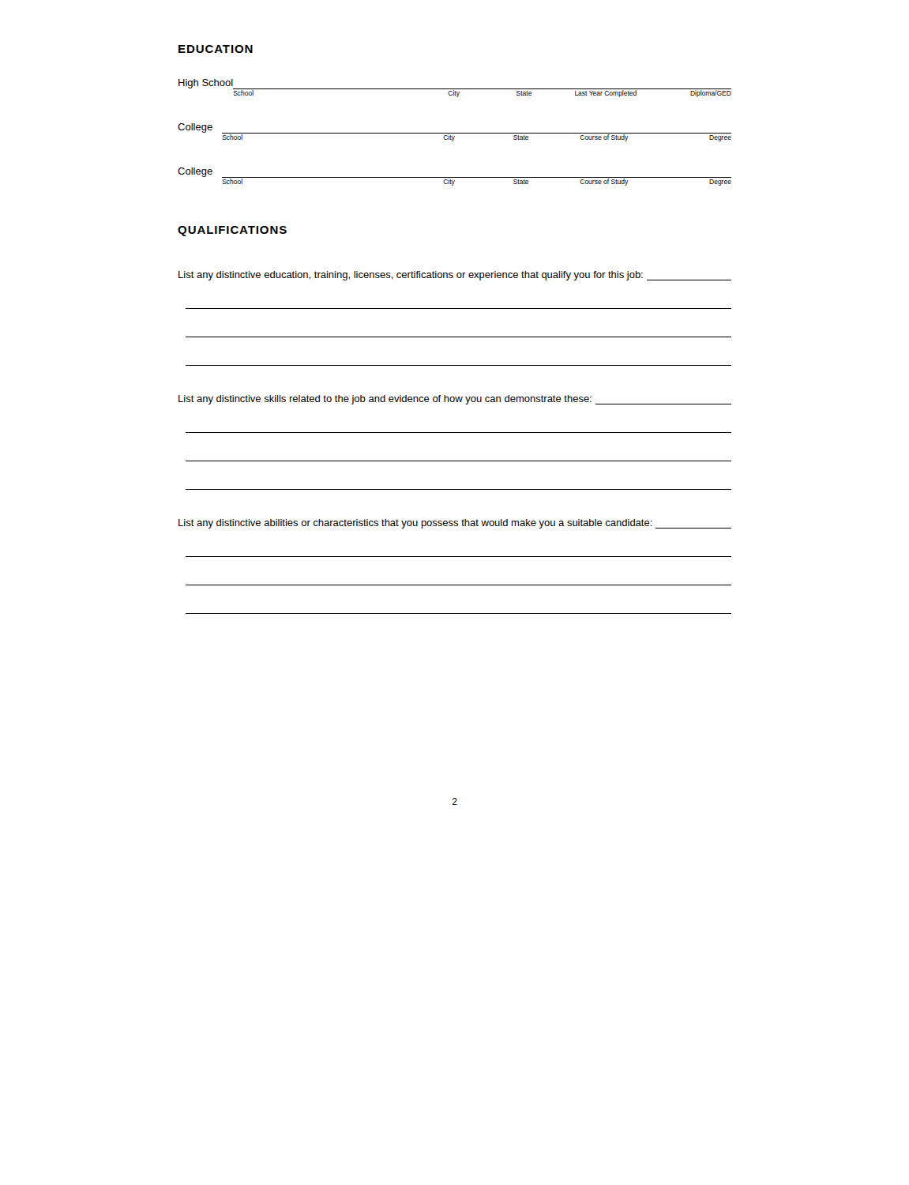EDUCATION
| High School | | | | | |
| | School | City | State | Last Year Completed | Diploma/GED |
| College | | | | | |
| | School | City | State | Course of Study | Degree |
| College | | | | | |
| | School | City | State | Course of Study | Degree |
QUALIFICATIONS
List any distinctive education, training, licenses, certifications or experience that qualify you for this job:
List any distinctive skills related to the job and evidence of how you can demonstrate these:
List any distinctive abilities or characteristics that you possess that would make you a suitable candidate:
2